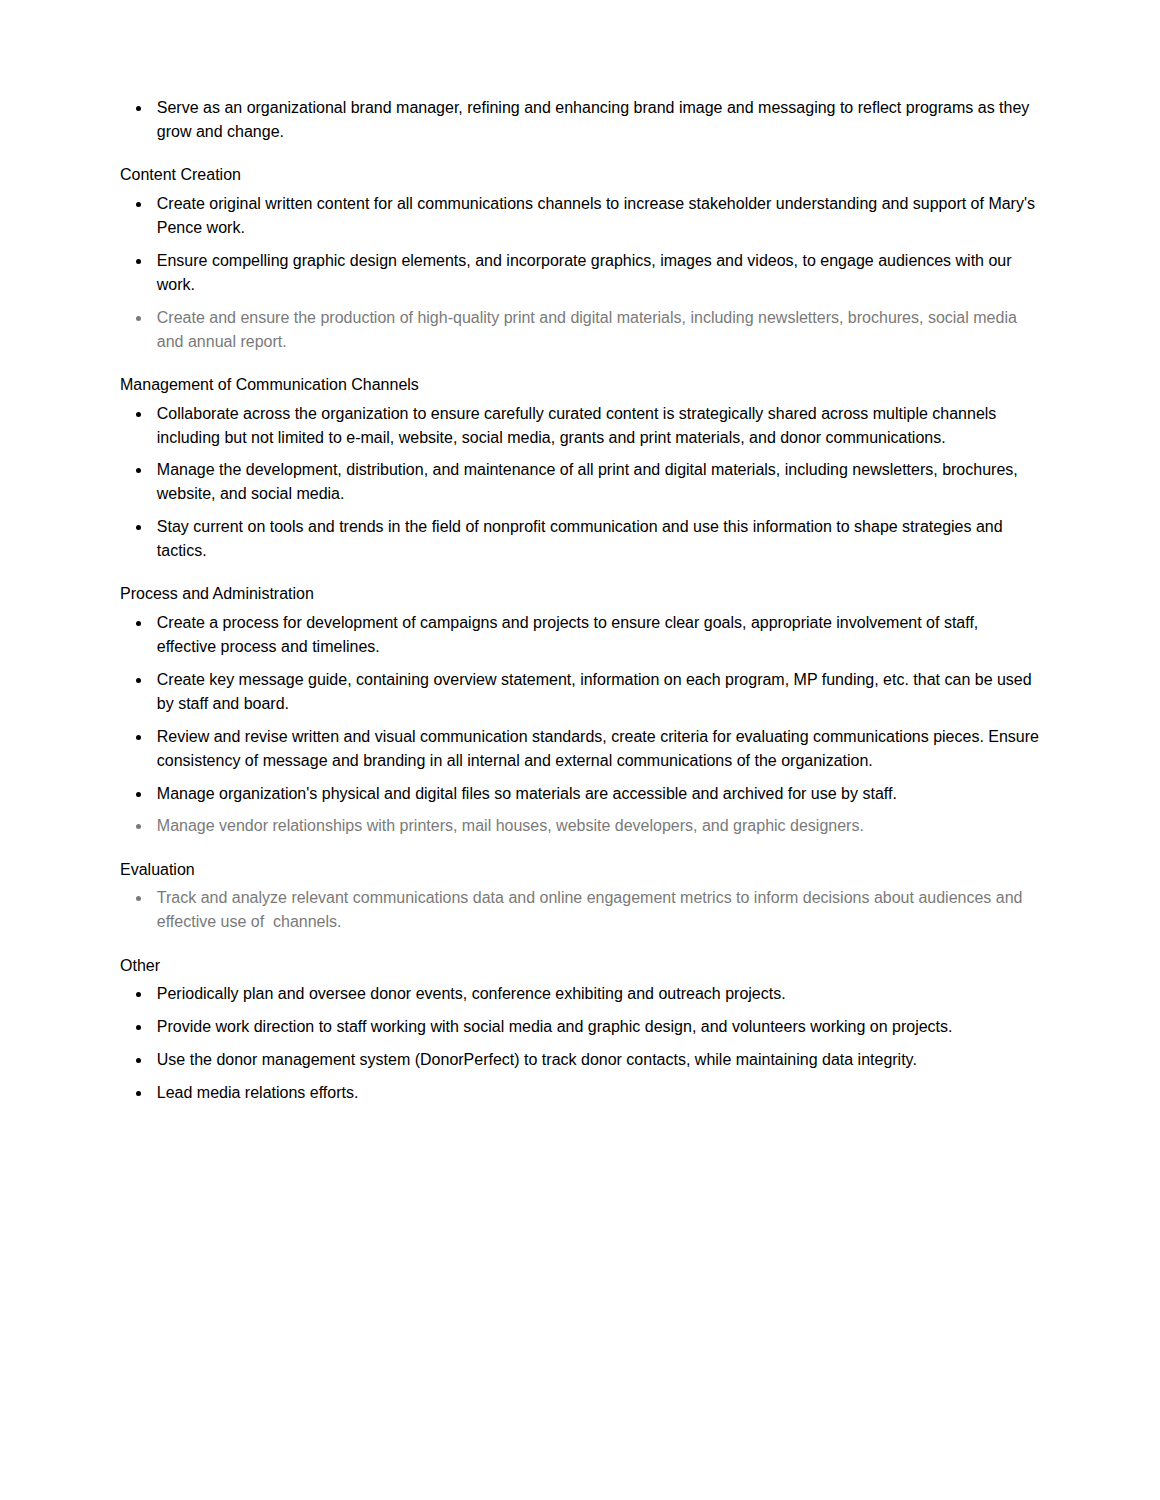Serve as an organizational brand manager, refining and enhancing brand image and messaging to reflect programs as they grow and change.
Content Creation
Create original written content for all communications channels to increase stakeholder understanding and support of Mary's Pence work.
Ensure compelling graphic design elements, and incorporate graphics, images and videos, to engage audiences with our work.
Create and ensure the production of high-quality print and digital materials, including newsletters, brochures, social media and annual report.
Management of Communication Channels
Collaborate across the organization to ensure carefully curated content is strategically shared across multiple channels including but not limited to e-mail, website, social media, grants and print materials, and donor communications.
Manage the development, distribution, and maintenance of all print and digital materials, including newsletters, brochures, website, and social media.
Stay current on tools and trends in the field of nonprofit communication and use this information to shape strategies and tactics.
Process and Administration
Create a process for development of campaigns and projects to ensure clear goals, appropriate involvement of staff, effective process and timelines.
Create key message guide, containing overview statement, information on each program, MP funding, etc. that can be used by staff and board.
Review and revise written and visual communication standards, create criteria for evaluating communications pieces. Ensure consistency of message and branding in all internal and external communications of the organization.
Manage organization's physical and digital files so materials are accessible and archived for use by staff.
Manage vendor relationships with printers, mail houses, website developers, and graphic designers.
Evaluation
Track and analyze relevant communications data and online engagement metrics to inform decisions about audiences and effective use of channels.
Other
Periodically plan and oversee donor events, conference exhibiting and outreach projects.
Provide work direction to staff working with social media and graphic design, and volunteers working on projects.
Use the donor management system (DonorPerfect) to track donor contacts, while maintaining data integrity.
Lead media relations efforts.